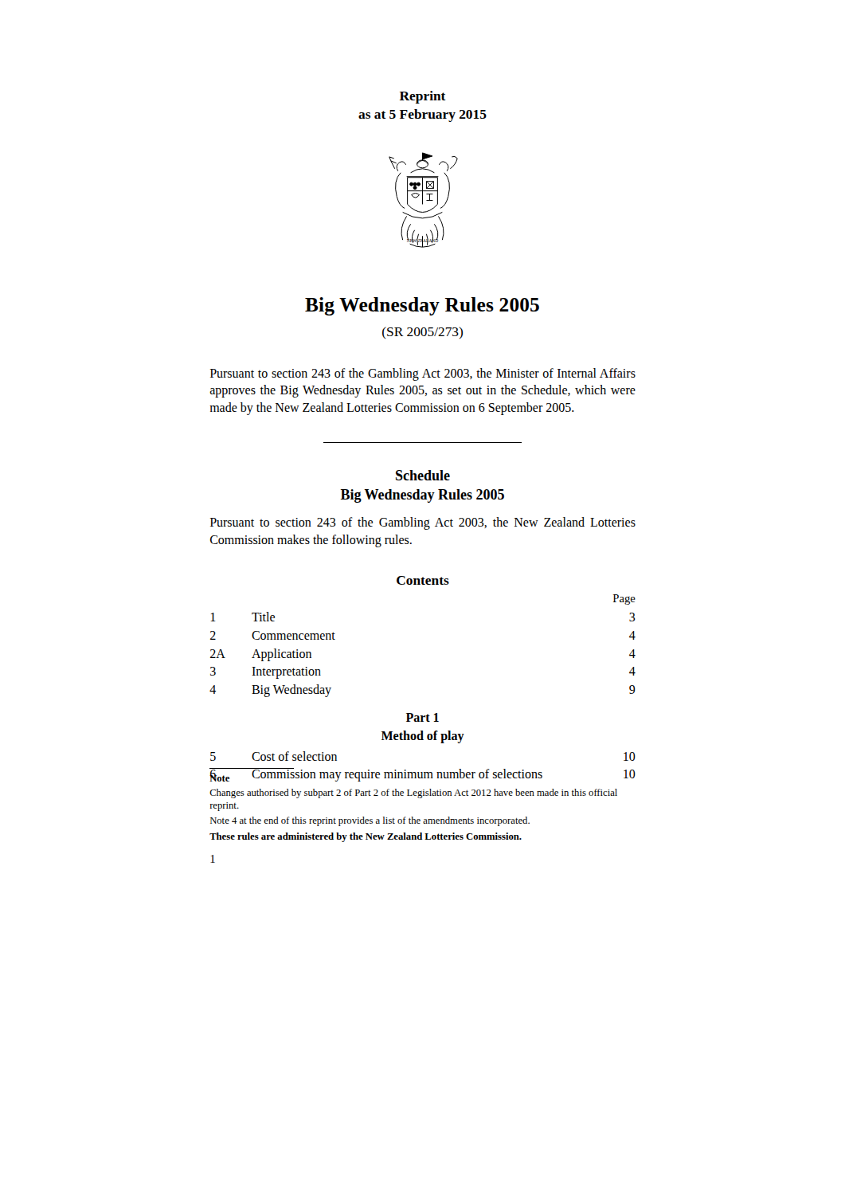Reprint
as at 5 February 2015
Big Wednesday Rules 2005
(SR 2005/273)
Pursuant to section 243 of the Gambling Act 2003, the Minister of Internal Affairs approves the Big Wednesday Rules 2005, as set out in the Schedule, which were made by the New Zealand Lotteries Commission on 6 September 2005.
ScheduleBig Wednesday Rules 2005
Pursuant to section 243 of the Gambling Act 2003, the New Zealand Lotteries Commission makes the following rules.
Contents
Page
| 1 | Title | 3 |
| 2 | Commencement | 4 |
| 2A | Application | 4 |
| 3 | Interpretation | 4 |
| 4 | Big Wednesday | 9 |
| Part 1 |
| Method of play |
| 5 | Cost of selection | 10 |
| 6 | Commission may require minimum number of selections | 10 |
Note
Changes authorised by subpart 2 of Part 2 of the Legislation Act 2012 have been made in this official reprint.
Note 4 at the end of this reprint provides a list of the amendments incorporated.
These rules are administered by the New Zealand Lotteries Commission.
1